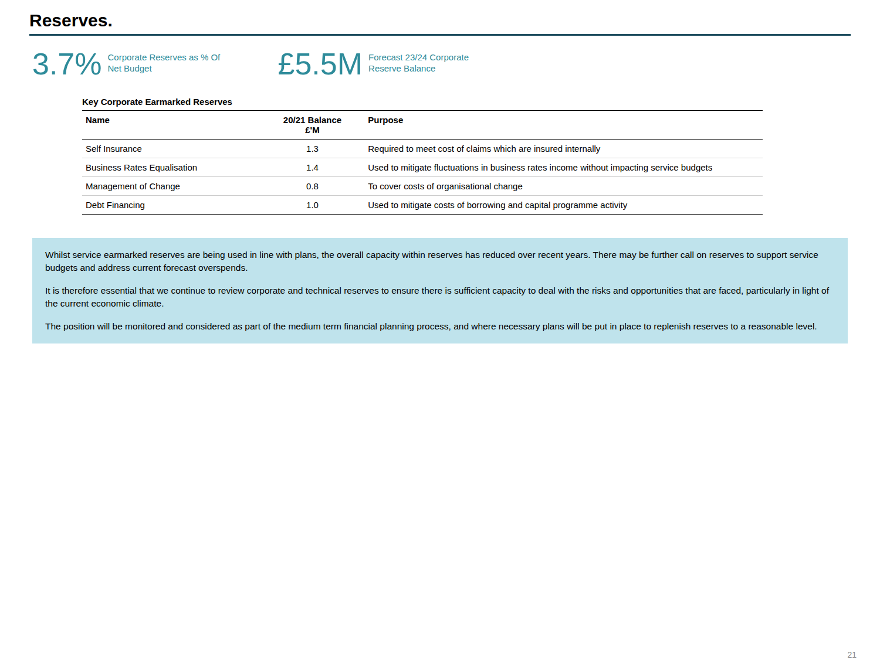Reserves.
3.7%
Corporate Reserves as % Of Net Budget
£5.5M
Forecast 23/24 Corporate Reserve Balance
Key Corporate Earmarked Reserves
| Name | 20/21 Balance £'M | Purpose |
| --- | --- | --- |
| Self Insurance | 1.3 | Required to meet cost of claims which are insured internally |
| Business Rates Equalisation | 1.4 | Used to mitigate fluctuations in business rates income without impacting service budgets |
| Management of Change | 0.8 | To cover costs of organisational change |
| Debt Financing | 1.0 | Used to mitigate costs of borrowing and capital programme activity |
Whilst service earmarked reserves are being used in line with plans, the overall capacity within reserves has reduced over recent years. There may be further call on reserves to support service budgets and address current forecast overspends.
It is therefore essential that we continue to review corporate and technical reserves to ensure there is sufficient capacity to deal with the risks and opportunities that are faced, particularly in light of the current economic climate.
The position will be monitored and considered as part of the medium term financial planning process, and where necessary plans will be put in place to replenish reserves to a reasonable level.
21